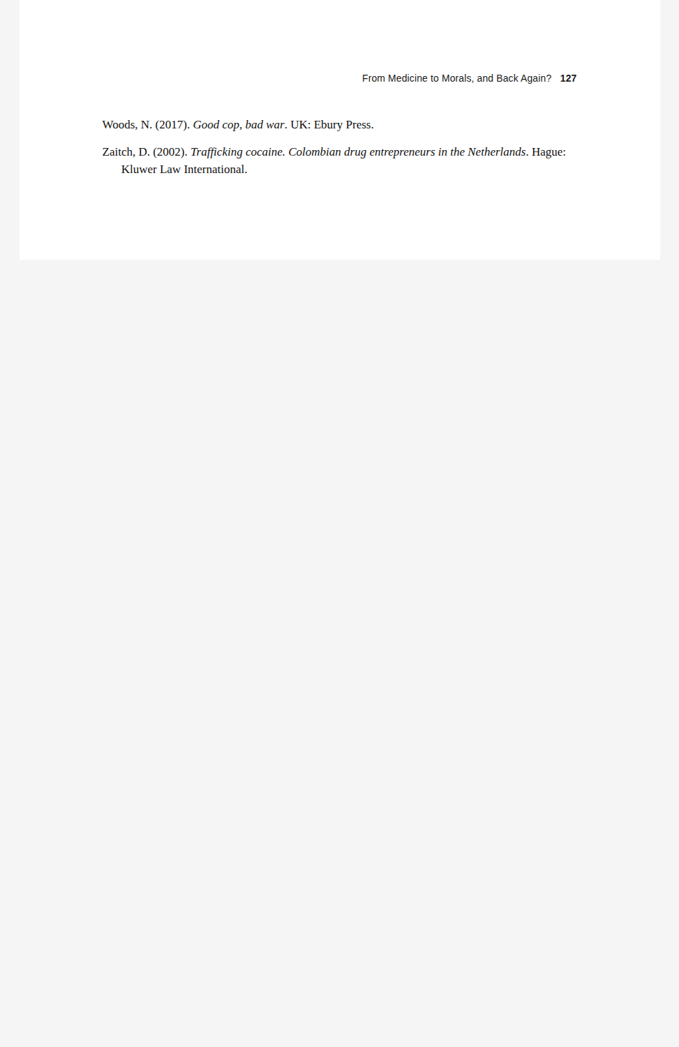From Medicine to Morals, and Back Again?127
Woods, N. (2017). Good cop, bad war. UK: Ebury Press.
Zaitch, D. (2002). Trafficking cocaine. Colombian drug entrepreneurs in the Netherlands. Hague: Kluwer Law International.